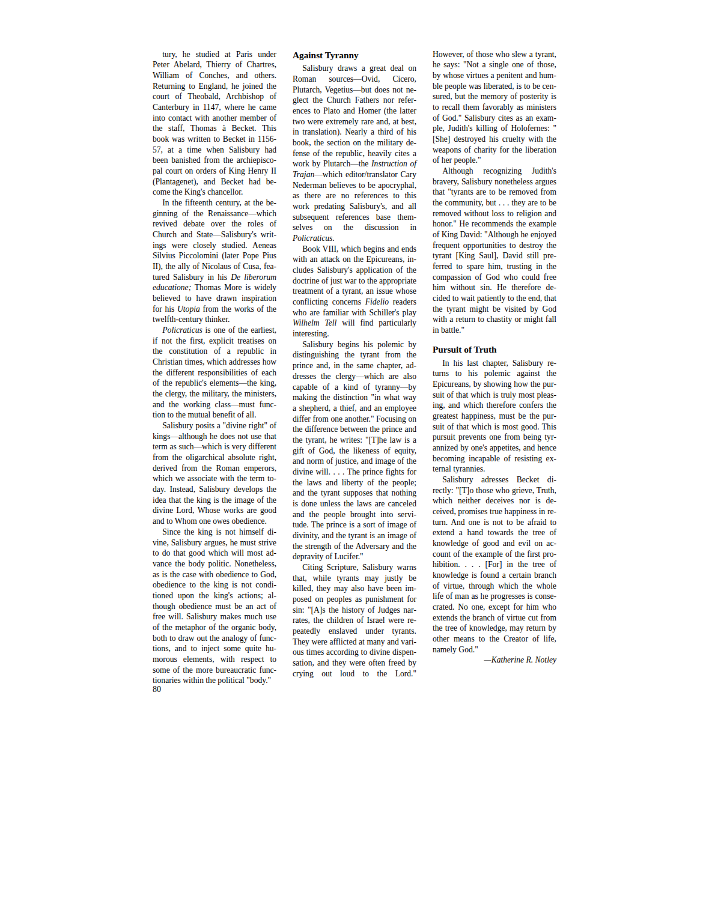tury, he studied at Paris under Peter Abelard, Thierry of Chartres, William of Conches, and others. Returning to England, he joined the court of Theobald, Archbishop of Canterbury in 1147, where he came into contact with another member of the staff, Thomas à Becket. This book was written to Becket in 1156-57, at a time when Salisbury had been banished from the archiepiscopal court on orders of King Henry II (Plantagenet), and Becket had become the King's chancellor.
In the fifteenth century, at the beginning of the Renaissance—which revived debate over the roles of Church and State—Salisbury's writings were closely studied. Aeneas Silvius Piccolomini (later Pope Pius II), the ally of Nicolaus of Cusa, featured Salisbury in his De liberorum educatione; Thomas More is widely believed to have drawn inspiration for his Utopia from the works of the twelfth-century thinker.
Policraticus is one of the earliest, if not the first, explicit treatises on the constitution of a republic in Christian times, which addresses how the different responsibilities of each of the republic's elements—the king, the clergy, the military, the ministers, and the working class—must function to the mutual benefit of all.
Salisbury posits a "divine right" of kings—although he does not use that term as such—which is very different from the oligarchical absolute right, derived from the Roman emperors, which we associate with the term today. Instead, Salisbury develops the idea that the king is the image of the divine Lord, Whose works are good and to Whom one owes obedience.
Since the king is not himself divine, Salisbury argues, he must strive to do that good which will most advance the body politic. Nonetheless, as is the case with obedience to God, obedience to the king is not conditioned upon the king's actions; although obedience must be an act of free will. Salisbury makes much use of the metaphor of the organic body, both to draw out the analogy of functions, and to inject some quite humorous elements, with respect to some of the more bureaucratic functionaries within the political "body."
Against Tyranny
Salisbury draws a great deal on Roman sources—Ovid, Cicero, Plutarch, Vegetius—but does not neglect the Church Fathers nor references to Plato and Homer (the latter two were extremely rare and, at best, in translation). Nearly a third of his book, the section on the military defense of the republic, heavily cites a work by Plutarch—the Instruction of Trajan—which editor/translator Cary Nederman believes to be apocryphal, as there are no references to this work predating Salisbury's, and all subsequent references base themselves on the discussion in Policraticus.
Book VIII, which begins and ends with an attack on the Epicureans, includes Salisbury's application of the doctrine of just war to the appropriate treatment of a tyrant, an issue whose conflicting concerns Fidelio readers who are familiar with Schiller's play Wilhelm Tell will find particularly interesting.
Salisbury begins his polemic by distinguishing the tyrant from the prince and, in the same chapter, addresses the clergy—which are also capable of a kind of tyranny—by making the distinction "in what way a shepherd, a thief, and an employee differ from one another." Focusing on the difference between the prince and the tyrant, he writes: "[T]he law is a gift of God, the likeness of equity, and norm of justice, and image of the divine will. . . . The prince fights for the laws and liberty of the people; and the tyrant supposes that nothing is done unless the laws are canceled and the people brought into servitude. The prince is a sort of image of divinity, and the tyrant is an image of the strength of the Adversary and the depravity of Lucifer."
Citing Scripture, Salisbury warns that, while tyrants may justly be killed, they may also have been imposed on peoples as punishment for sin: "[A]s the history of Judges narrates, the children of Israel were repeatedly enslaved under tyrants. They were afflicted at many and various times according to divine dispensation, and they were often freed by crying out loud to the Lord." However, of those who slew a tyrant, he says: "Not a single one of those, by whose virtues a penitent and humble people was liberated, is to be censured, but the memory of posterity is to recall them favorably as ministers of God." Salisbury cites as an example, Judith's killing of Holofernes: "[She] destroyed his cruelty with the weapons of charity for the liberation of her people."
Although recognizing Judith's bravery, Salisbury nonetheless argues that "tyrants are to be removed from the community, but . . . they are to be removed without loss to religion and honor." He recommends the example of King David: "Although he enjoyed frequent opportunities to destroy the tyrant [King Saul], David still preferred to spare him, trusting in the compassion of God who could free him without sin. He therefore decided to wait patiently to the end, that the tyrant might be visited by God with a return to chastity or might fall in battle."
Pursuit of Truth
In his last chapter, Salisbury returns to his polemic against the Epicureans, by showing how the pursuit of that which is truly most pleasing, and which therefore confers the greatest happiness, must be the pursuit of that which is most good. This pursuit prevents one from being tyrannized by one's appetites, and hence becoming incapable of resisting external tyrannies.
Salisbury adresses Becket directly: "[T]o those who grieve, Truth, which neither deceives nor is deceived, promises true happiness in return. And one is not to be afraid to extend a hand towards the tree of knowledge of good and evil on account of the example of the first prohibition. . . . [For] in the tree of knowledge is found a certain branch of virtue, through which the whole life of man as he progresses is consecrated. No one, except for him who extends the branch of virtue cut from the tree of knowledge, may return by other means to the Creator of life, namely God."
—Katherine R. Notley
80